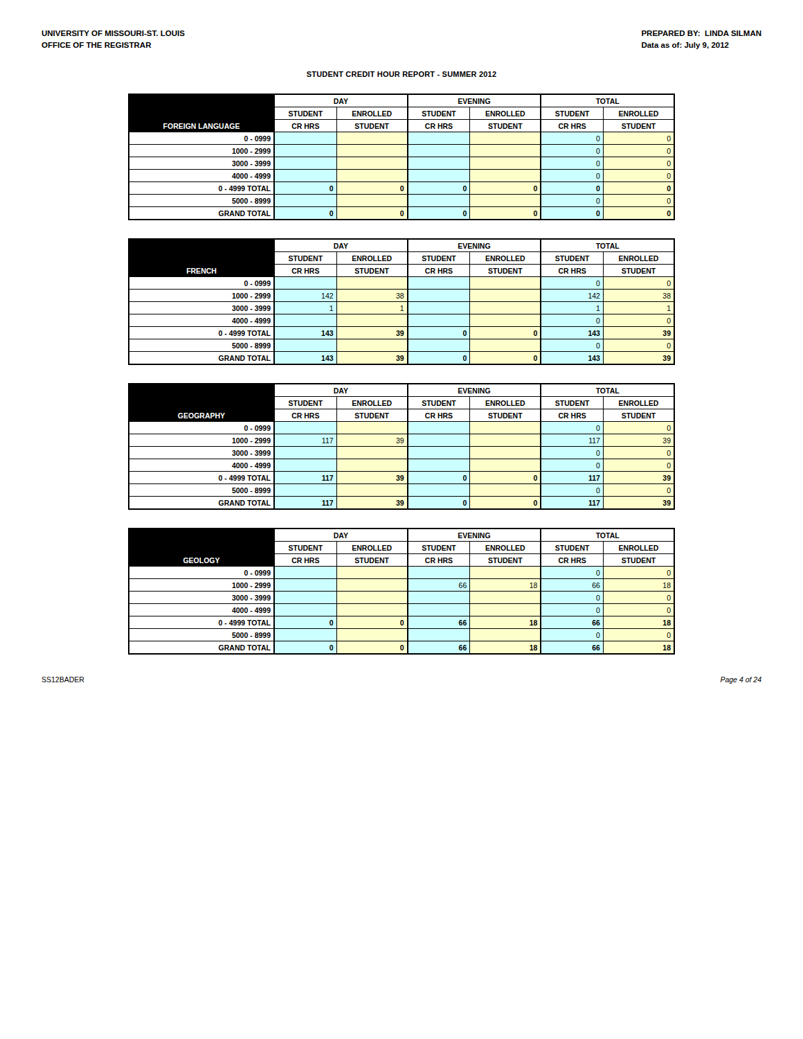UNIVERSITY OF MISSOURI-ST. LOUIS
OFFICE OF THE REGISTRAR
PREPARED BY: LINDA SILMAN
Data as of: July 9, 2012
STUDENT CREDIT HOUR REPORT - SUMMER 2012
| | DAY | EVENING | TOTAL |
| --- | --- | --- | --- |
| | STUDENT | ENROLLED | STUDENT | ENROLLED | STUDENT | ENROLLED |
| FOREIGN LANGUAGE | CR HRS | STUDENT | CR HRS | STUDENT | CR HRS | STUDENT |
| 0 - 0999 | | | | | 0 | 0 |
| 1000 - 2999 | | | | | 0 | 0 |
| 3000 - 3999 | | | | | 0 | 0 |
| 4000 - 4999 | | | | | 0 | 0 |
| 0 - 4999 TOTAL | 0 | 0 | 0 | 0 | 0 | 0 |
| 5000 - 8999 | | | | | 0 | 0 |
| GRAND TOTAL | 0 | 0 | 0 | 0 | 0 | 0 |
| | DAY | EVENING | TOTAL |
| --- | --- | --- | --- |
| | STUDENT | ENROLLED | STUDENT | ENROLLED | STUDENT | ENROLLED |
| FRENCH | CR HRS | STUDENT | CR HRS | STUDENT | CR HRS | STUDENT |
| 0 - 0999 | | | | | 0 | 0 |
| 1000 - 2999 | 142 | 38 | | | 142 | 38 |
| 3000 - 3999 | 1 | 1 | | | 1 | 1 |
| 4000 - 4999 | | | | | 0 | 0 |
| 0 - 4999 TOTAL | 143 | 39 | 0 | 0 | 143 | 39 |
| 5000 - 8999 | | | | | 0 | 0 |
| GRAND TOTAL | 143 | 39 | 0 | 0 | 143 | 39 |
| | DAY | EVENING | TOTAL |
| --- | --- | --- | --- |
| | STUDENT | ENROLLED | STUDENT | ENROLLED | STUDENT | ENROLLED |
| GEOGRAPHY | CR HRS | STUDENT | CR HRS | STUDENT | CR HRS | STUDENT |
| 0 - 0999 | | | | | 0 | 0 |
| 1000 - 2999 | 117 | 39 | | | 117 | 39 |
| 3000 - 3999 | | | | | 0 | 0 |
| 4000 - 4999 | | | | | 0 | 0 |
| 0 - 4999 TOTAL | 117 | 39 | 0 | 0 | 117 | 39 |
| 5000 - 8999 | | | | | 0 | 0 |
| GRAND TOTAL | 117 | 39 | 0 | 0 | 117 | 39 |
| | DAY | EVENING | TOTAL |
| --- | --- | --- | --- |
| | STUDENT | ENROLLED | STUDENT | ENROLLED | STUDENT | ENROLLED |
| GEOLOGY | CR HRS | STUDENT | CR HRS | STUDENT | CR HRS | STUDENT |
| 0 - 0999 | | | | | 0 | 0 |
| 1000 - 2999 | | | 66 | 18 | 66 | 18 |
| 3000 - 3999 | | | | | 0 | 0 |
| 4000 - 4999 | | | | | 0 | 0 |
| 0 - 4999 TOTAL | 0 | 0 | 66 | 18 | 66 | 18 |
| 5000 - 8999 | | | | | 0 | 0 |
| GRAND TOTAL | 0 | 0 | 66 | 18 | 66 | 18 |
SS12BADER
Page 4 of 24